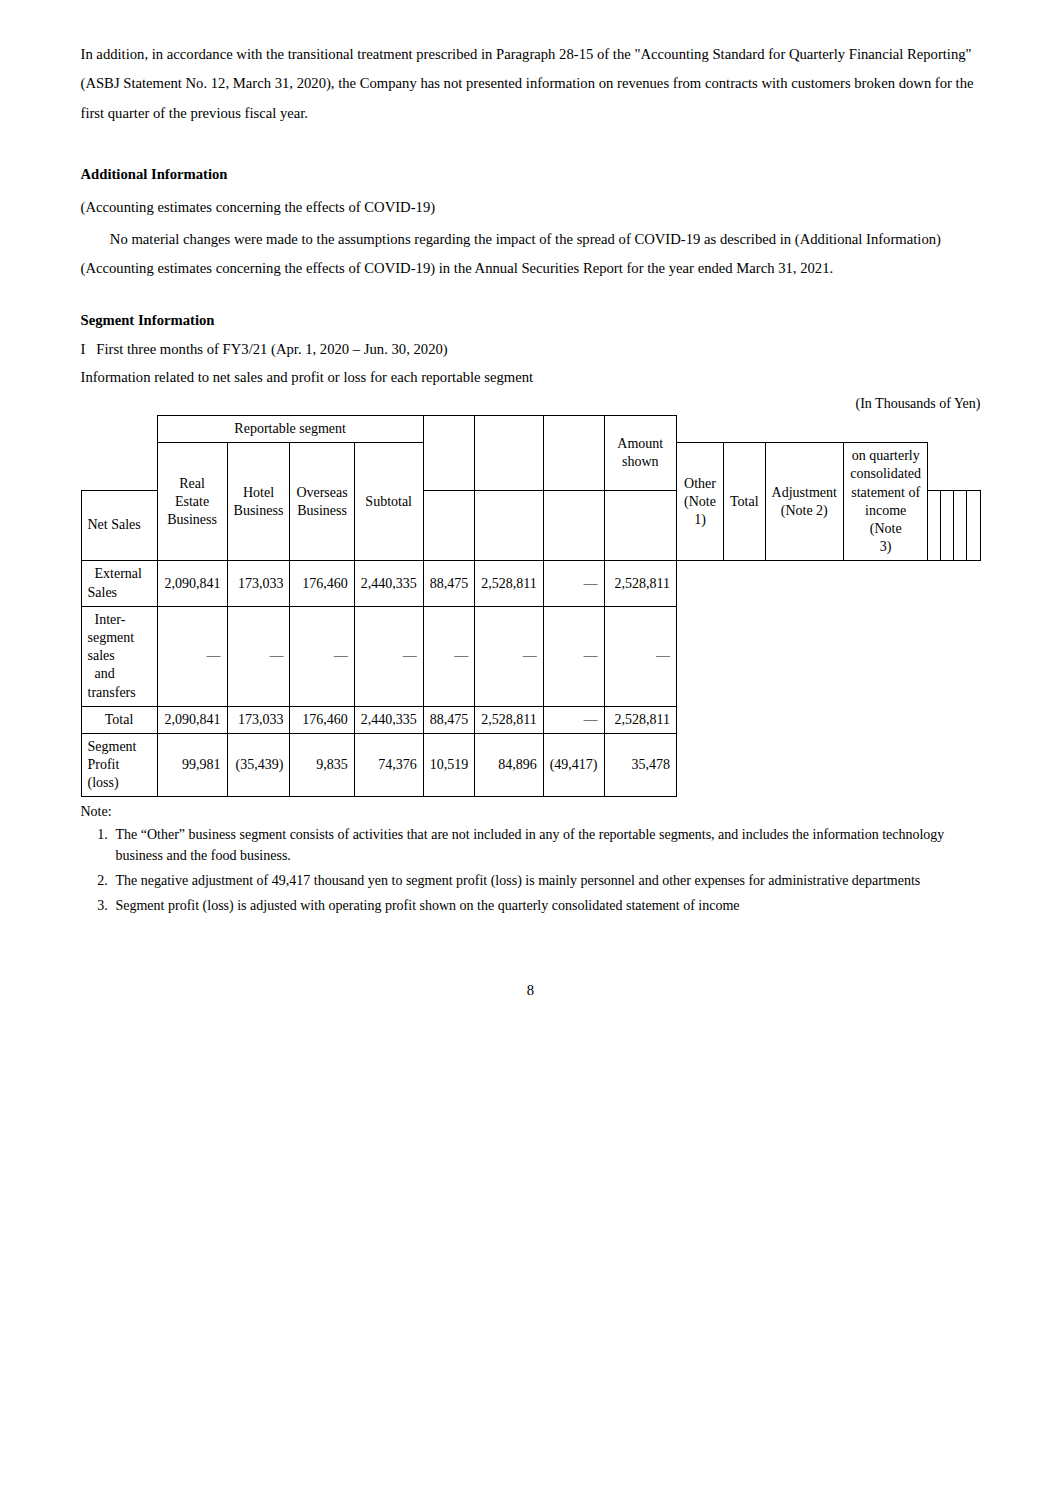In addition, in accordance with the transitional treatment prescribed in Paragraph 28-15 of the "Accounting Standard for Quarterly Financial Reporting" (ASBJ Statement No. 12, March 31, 2020), the Company has not presented information on revenues from contracts with customers broken down for the first quarter of the previous fiscal year.
Additional Information
(Accounting estimates concerning the effects of COVID-19)
No material changes were made to the assumptions regarding the impact of the spread of COVID-19 as described in (Additional Information) (Accounting estimates concerning the effects of COVID-19) in the Annual Securities Report for the year ended March 31, 2021.
Segment Information
I First three months of FY3/21 (Apr. 1, 2020 – Jun. 30, 2020)
Information related to net sales and profit or loss for each reportable segment
(In Thousands of Yen)
| | Reportable segment | | | | Amount shown |
| --- | --- | --- | --- | --- | --- |
| Real Estate Business | Hotel Business | Overseas Business | Subtotal | Other (Note 1) | Total | Adjustment (Note 2) | on quarterly consolidated statement of income (Note 3) |
| Net Sales | | | | | | | | |
| External Sales | 2,090,841 | 173,033 | 176,460 | 2,440,335 | 88,475 | 2,528,811 | — | 2,528,811 |
| Inter-segment sales and transfers | — | — | — | — | — | — | — | — |
| Total | 2,090,841 | 173,033 | 176,460 | 2,440,335 | 88,475 | 2,528,811 | — | 2,528,811 |
| Segment Profit (loss) | 99,981 | (35,439) | 9,835 | 74,376 | 10,519 | 84,896 | (49,417) | 35,478 |
Note:
The “Other” business segment consists of activities that are not included in any of the reportable segments, and includes the information technology business and the food business.
The negative adjustment of 49,417 thousand yen to segment profit (loss) is mainly personnel and other expenses for administrative departments
Segment profit (loss) is adjusted with operating profit shown on the quarterly consolidated statement of income
8